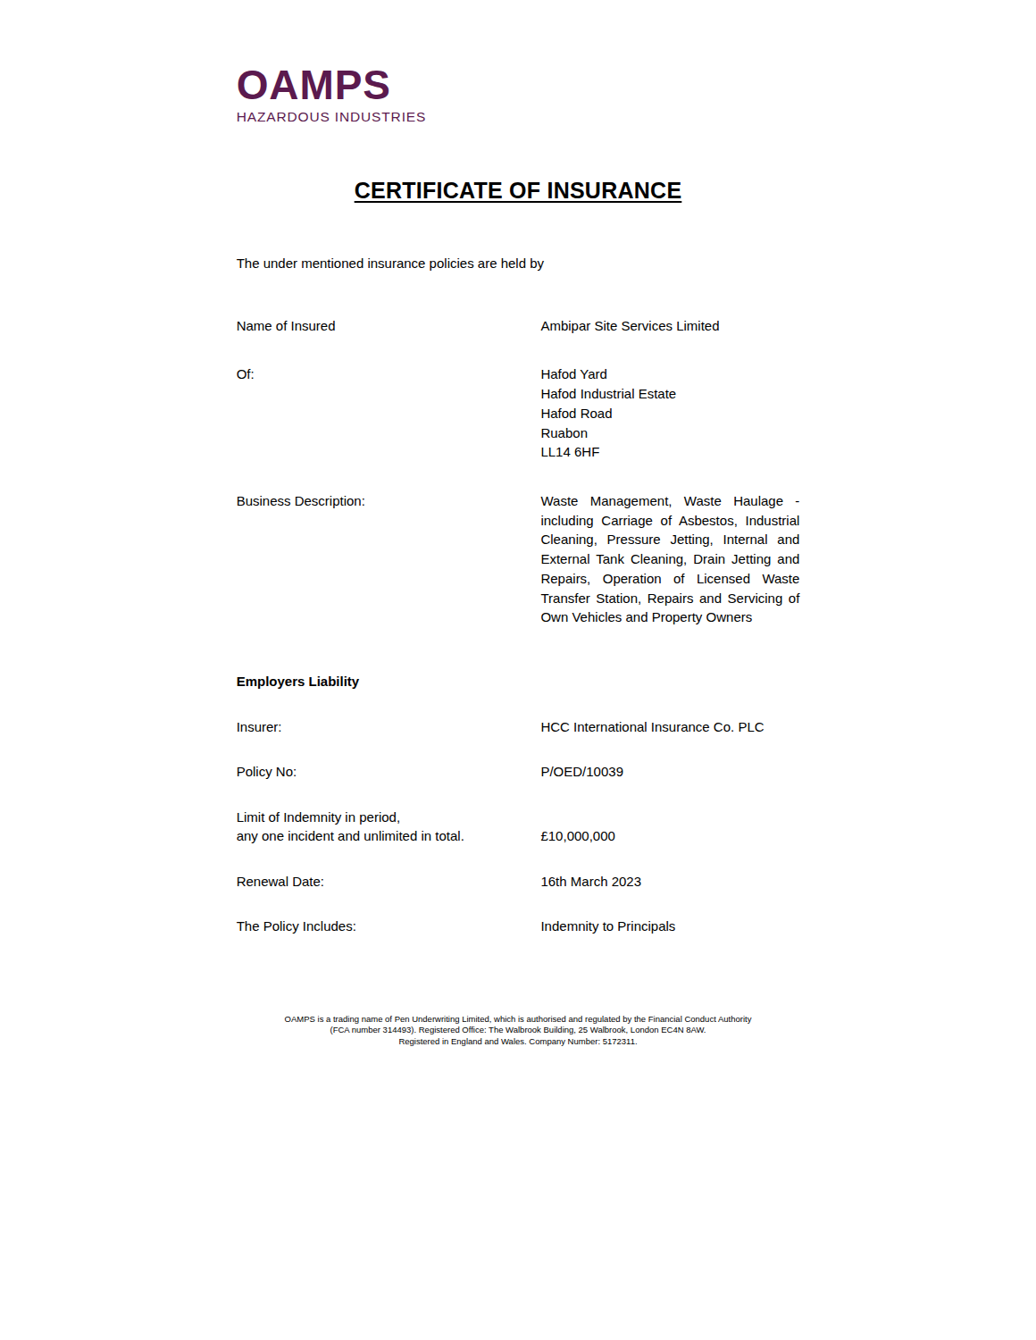OAMPS
HAZARDOUS INDUSTRIES
CERTIFICATE OF INSURANCE
The under mentioned insurance policies are held by
Name of Insured
Ambipar Site Services Limited
Of:
Hafod Yard Hafod Industrial Estate Hafod Road Ruabon LL14 6HF
Business Description:
Waste Management, Waste Haulage - including Carriage of Asbestos, Industrial Cleaning, Pressure Jetting, Internal and External Tank Cleaning, Drain Jetting and Repairs, Operation of Licensed Waste Transfer Station, Repairs and Servicing of Own Vehicles and Property Owners
Employers Liability
Insurer:
HCC International Insurance Co. PLC
Policy No:
P/OED/10039
Limit of Indemnity in period, any one incident and unlimited in total.
£10,000,000
Renewal Date:
16th March 2023
The Policy Includes:
Indemnity to Principals
OAMPS is a trading name of Pen Underwriting Limited, which is authorised and regulated by the Financial Conduct Authority
(FCA number 314493). Registered Office: The Walbrook Building, 25 Walbrook, London EC4N 8AW.
Registered in England and Wales. Company Number: 5172311.